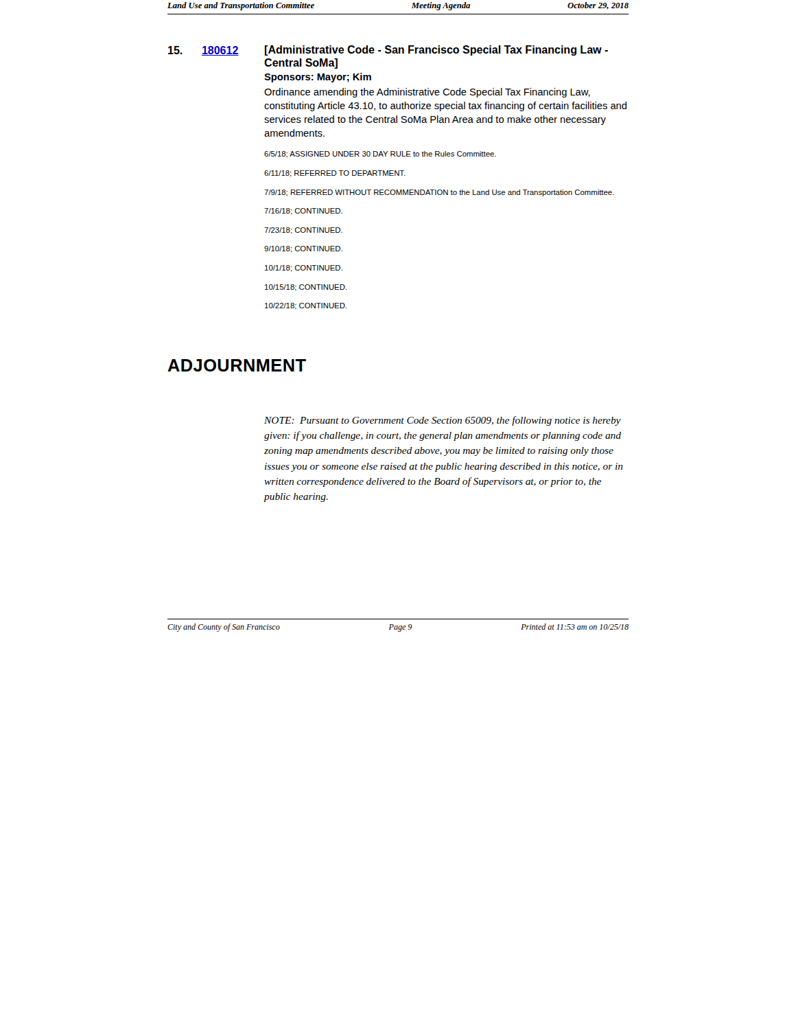Land Use and Transportation Committee
Meeting Agenda
October 29, 2018
15.
180612
[Administrative Code - San Francisco Special Tax Financing Law - Central SoMa]
Sponsors: Mayor; Kim
Ordinance amending the Administrative Code Special Tax Financing Law, constituting Article 43.10, to authorize special tax financing of certain facilities and services related to the Central SoMa Plan Area and to make other necessary amendments.
6/5/18; ASSIGNED UNDER 30 DAY RULE to the Rules Committee.
6/11/18; REFERRED TO DEPARTMENT.
7/9/18; REFERRED WITHOUT RECOMMENDATION to the Land Use and Transportation Committee.
7/16/18; CONTINUED.
7/23/18; CONTINUED.
9/10/18; CONTINUED.
10/1/18; CONTINUED.
10/15/18; CONTINUED.
10/22/18; CONTINUED.
ADJOURNMENT
NOTE: Pursuant to Government Code Section 65009, the following notice is hereby given: if you challenge, in court, the general plan amendments or planning code and zoning map amendments described above, you may be limited to raising only those issues you or someone else raised at the public hearing described in this notice, or in written correspondence delivered to the Board of Supervisors at, or prior to, the public hearing.
City and County of San Francisco
Page 9
Printed at 11:53 am on 10/25/18